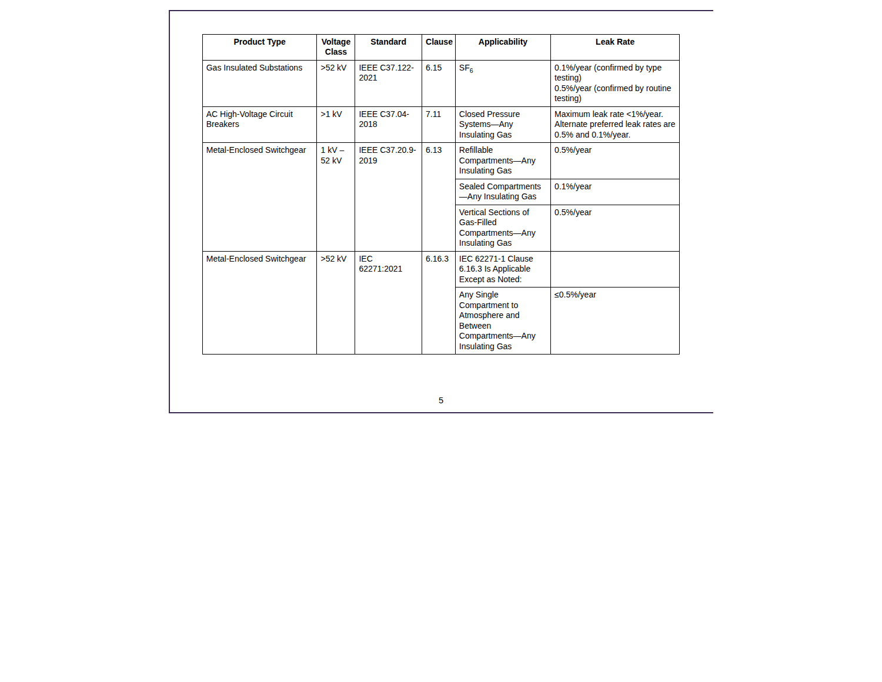| Product Type | Voltage Class | Standard | Clause | Applicability | Leak Rate |
| --- | --- | --- | --- | --- | --- |
| Gas Insulated Substations | >52 kV | IEEE C37.122-2021 | 6.15 | SF 6 | 0.1%/year (confirmed by type testing) 0.5%/year (confirmed by routine testing) |
| AC High-Voltage Circuit Breakers | >1 kV | IEEE C37.04-2018 | 7.11 | Closed Pressure Systems—Any Insulating Gas | Maximum leak rate <1%/year. Alternate preferred leak rates are 0.5% and 0.1%/year. |
| Metal-Enclosed Switchgear | 1 kV – 52 kV | IEEE C37.20.9-2019 | 6.13 | Refillable Compartments—Any Insulating Gas | 0.5%/year |
| Sealed Compartments—Any Insulating Gas | 0.1%/year |
| Vertical Sections of Gas-Filled Compartments—Any Insulating Gas | 0.5%/year |
| Metal-Enclosed Switchgear | >52 kV | IEC 62271:2021 | 6.16.3 | IEC 62271-1 Clause 6.16.3 Is Applicable Except as Noted: | |
| Any Single Compartment to Atmosphere and Between Compartments—Any Insulating Gas | ≤0.5%/year |
5